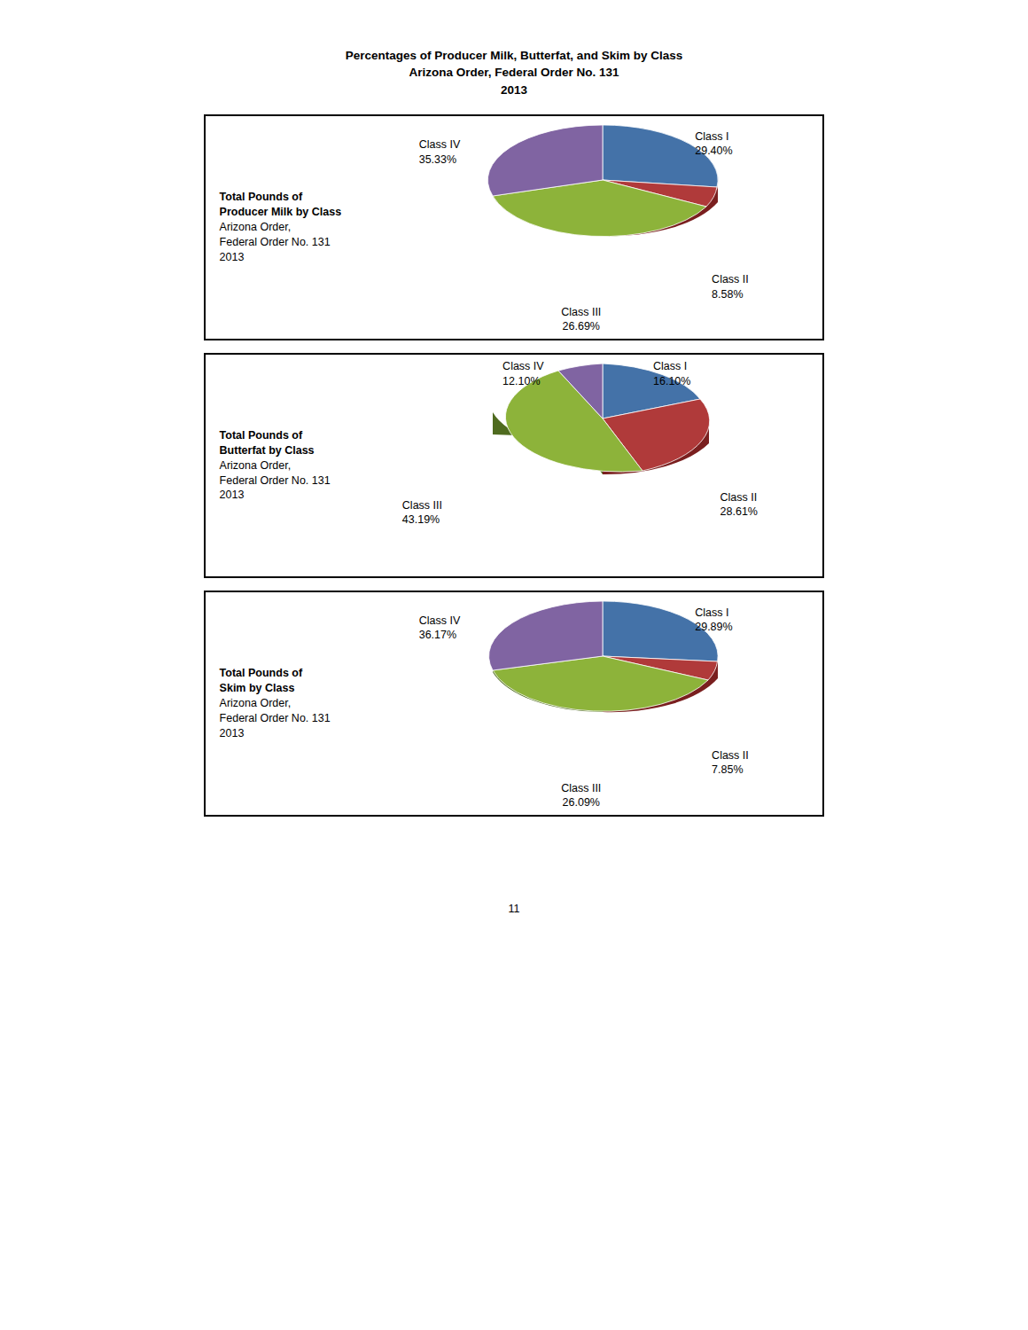Percentages of Producer Milk, Butterfat, and Skim by Class
Arizona Order, Federal Order No. 131
2013
Total Pounds of
Producer Milk by Class
Arizona Order,
Federal Order No. 131
2013
Class I
29.40%
Class II
8.58%
Class III
26.69%
Class IV
35.33%
Total Pounds of
Butterfat by Class
Arizona Order,
Federal Order No. 131
2013
Class I
16.10%
Class II
28.61%
Class III
43.19%
Class IV
12.10%
Total Pounds of
Skim by Class
Arizona Order,
Federal Order No. 131
2013
Class I
29.89%
Class II
7.85%
Class III
26.09%
Class IV
36.17%
11